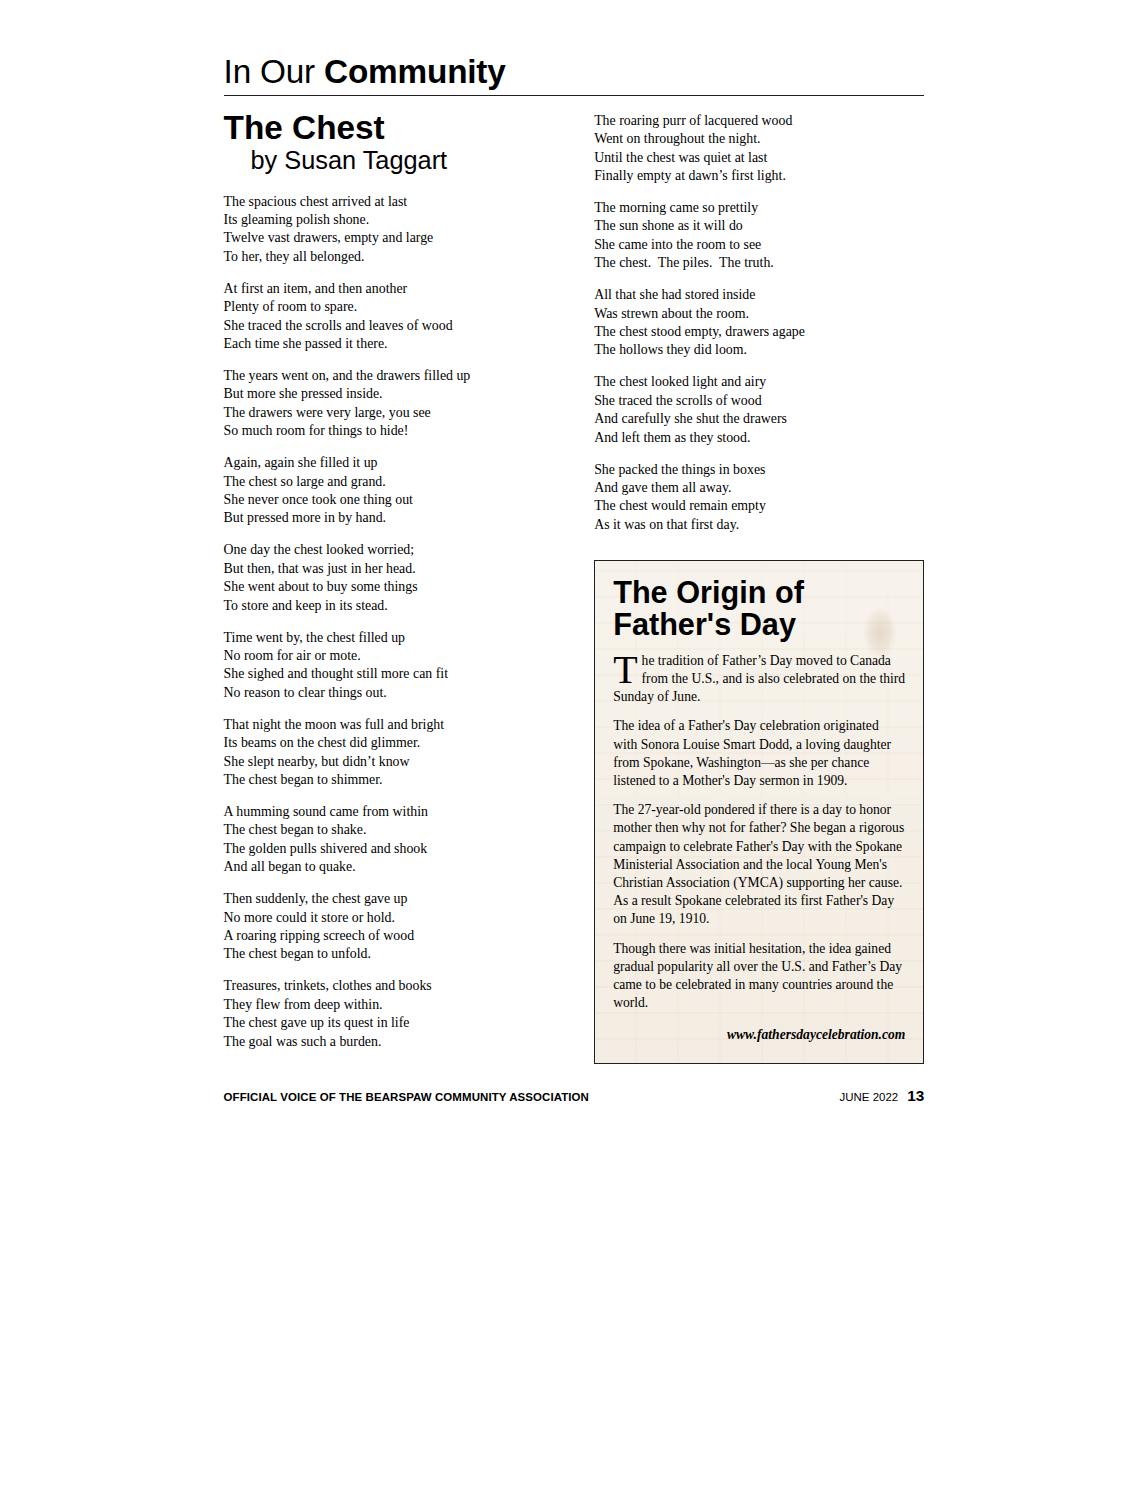In Our Community
The Chest
by Susan Taggart
The spacious chest arrived at last
Its gleaming polish shone.
Twelve vast drawers, empty and large
To her, they all belonged.
At first an item, and then another
Plenty of room to spare.
She traced the scrolls and leaves of wood
Each time she passed it there.
The years went on, and the drawers filled up
But more she pressed inside.
The drawers were very large, you see
So much room for things to hide!
Again, again she filled it up
The chest so large and grand.
She never once took one thing out
But pressed more in by hand.
One day the chest looked worried;
But then, that was just in her head.
She went about to buy some things
To store and keep in its stead.
Time went by, the chest filled up
No room for air or mote.
She sighed and thought still more can fit
No reason to clear things out.
That night the moon was full and bright
Its beams on the chest did glimmer.
She slept nearby, but didn’t know
The chest began to shimmer.
A humming sound came from within
The chest began to shake.
The golden pulls shivered and shook
And all began to quake.
Then suddenly, the chest gave up
No more could it store or hold.
A roaring ripping screech of wood
The chest began to unfold.
Treasures, trinkets, clothes and books
They flew from deep within.
The chest gave up its quest in life
The goal was such a burden.
The roaring purr of lacquered wood
Went on throughout the night.
Until the chest was quiet at last
Finally empty at dawn’s first light.
The morning came so prettily
The sun shone as it will do
She came into the room to see
The chest. The piles. The truth.
All that she had stored inside
Was strewn about the room.
The chest stood empty, drawers agape
The hollows they did loom.
The chest looked light and airy
She traced the scrolls of wood
And carefully she shut the drawers
And left them as they stood.
She packed the things in boxes
And gave them all away.
The chest would remain empty
As it was on that first day.
The Origin of
Father's Day
The tradition of Father’s Day moved to Canada from the U.S., and is also celebrated on the third Sunday of June.
The idea of a Father's Day celebration originated with Sonora Louise Smart Dodd, a loving daughter from Spokane, Washington—as she per chance listened to a Mother's Day sermon in 1909.
The 27-year-old pondered if there is a day to honor mother then why not for father? She began a rigorous campaign to celebrate Father's Day with the Spokane Ministerial Association and the local Young Men's Christian Association (YMCA) supporting her cause. As a result Spokane celebrated its first Father's Day on June 19, 1910.
Though there was initial hesitation, the idea gained gradual popularity all over the U.S. and Father’s Day came to be celebrated in many countries around the world.
www.fathersdaycelebration.com
OFFICIAL VOICE OF THE BEARSPAW COMMUNITY ASSOCIATION
JUNE 2022 13